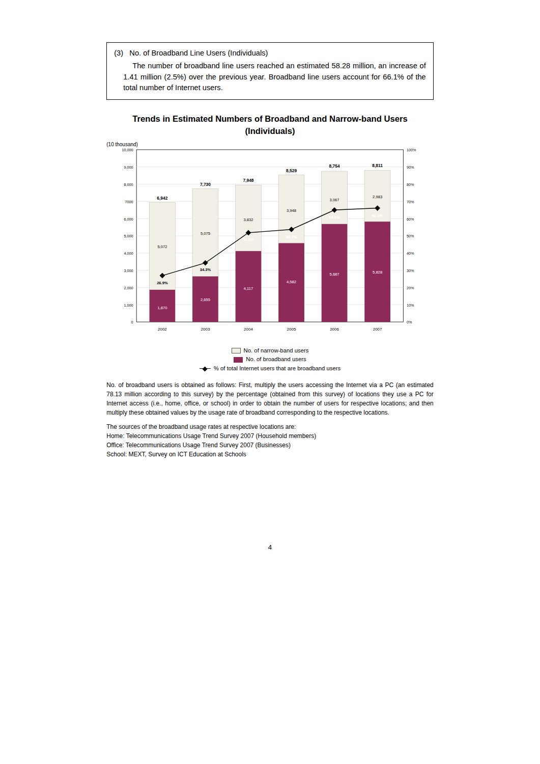(3) No. of Broadband Line Users (Individuals)
The number of broadband line users reached an estimated 58.28 million, an increase of 1.41 million (2.5%) over the previous year. Broadband line users account for 66.1% of the total number of Internet users.
Trends in Estimated Numbers of Broadband and Narrow-band Users (Individuals)
(10 thousand)
10,000 9,000 8,000 7000 6,000 5,000 4,000 3,000 2,000 1,000 0 100% 90% 80% 70% 60% 50% 40% 30% 20% 10% 0% 1,870 5,072 6,942 2,655 5,075 7,730 4,117 3,832 7,948 4,582 3,948 8,529 5,687 3,067 8,754 5,828 2,983 8,811 26.9% 34.3% 51.8% 53.7% 65.0% 66.1% 2002 2003 2004 2005 2006 2007
No. of narrow-band users
No. of broadband users
% of total Internet users that are broadband users
No. of broadband users is obtained as follows: First, multiply the users accessing the Internet via a PC (an estimated 78.13 million according to this survey) by the percentage (obtained from this survey) of locations they use a PC for Internet access (i.e., home, office, or school) in order to obtain the number of users for respective locations; and then multiply these obtained values by the usage rate of broadband corresponding to the respective locations.
The sources of the broadband usage rates at respective locations are:
Home: Telecommunications Usage Trend Survey 2007 (Household members)
Office: Telecommunications Usage Trend Survey 2007 (Businesses)
School: MEXT, Survey on ICT Education at Schools
4